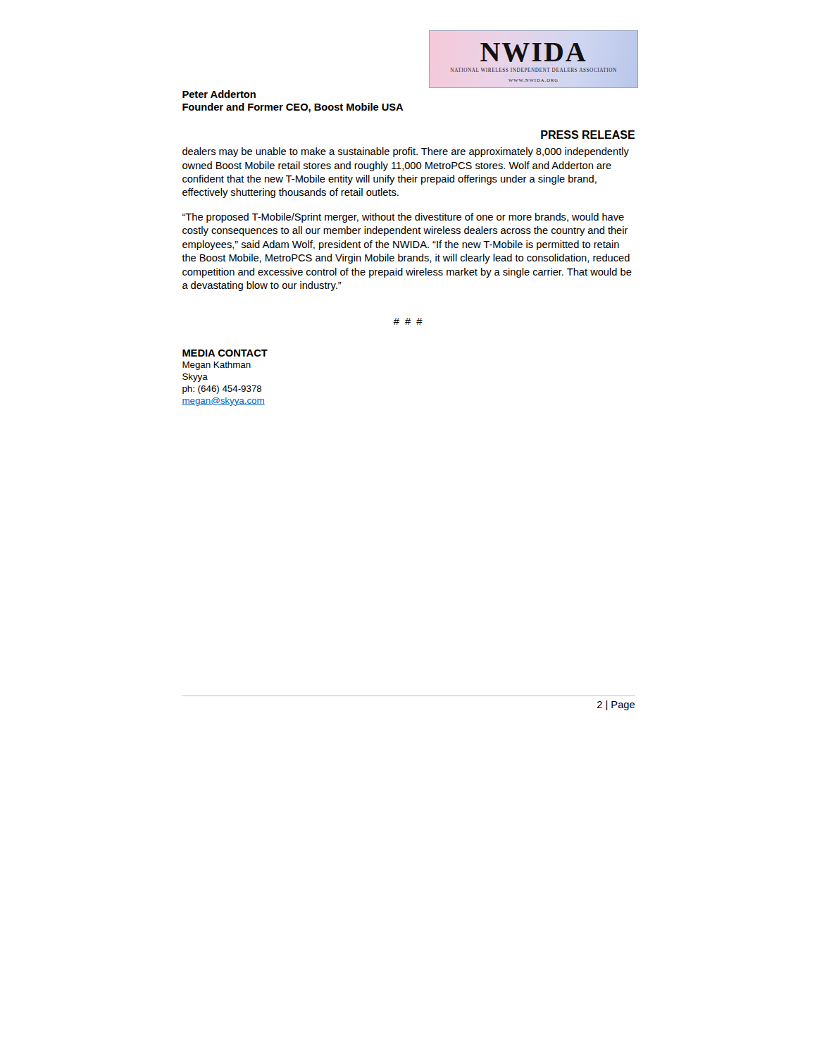NWIDA
NATIONAL WIRELESS INDEPENDENT DEALERS ASSOCIATION
WWW.NWIDA.ORG
Peter Adderton
Founder and Former CEO, Boost Mobile USA
PRESS RELEASE
dealers may be unable to make a sustainable profit. There are approximately 8,000 independently owned Boost Mobile retail stores and roughly 11,000 MetroPCS stores. Wolf and Adderton are confident that the new T-Mobile entity will unify their prepaid offerings under a single brand, effectively shuttering thousands of retail outlets.
“The proposed T-Mobile/Sprint merger, without the divestiture of one or more brands, would have costly consequences to all our member independent wireless dealers across the country and their employees,” said Adam Wolf, president of the NWIDA. “If the new T-Mobile is permitted to retain the Boost Mobile, MetroPCS and Virgin Mobile brands, it will clearly lead to consolidation, reduced competition and excessive control of the prepaid wireless market by a single carrier. That would be a devastating blow to our industry.”
# # #
MEDIA CONTACT
Megan Kathman
Skyya
ph: (646) 454-9378
megan@skyya.com
2 | Page